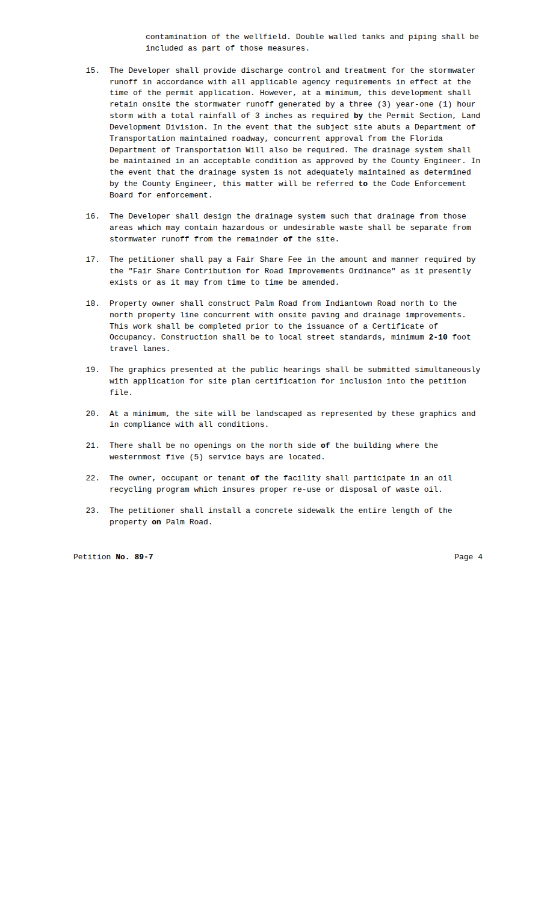contamination of the wellfield. Double walled tanks and piping shall be included as part of those measures.
15. The Developer shall provide discharge control and treatment for the stormwater runoff in accordance with all applicable agency requirements in effect at the time of the permit application. However, at a minimum, this development shall retain onsite the stormwater runoff generated by a three (3) year-one (1) hour storm with a total rainfall of 3 inches as required by the Permit Section, Land Development Division. In the event that the subject site abuts a Department of Transportation maintained roadway, concurrent approval from the Florida Department of Transportation Will also be required. The drainage system shall be maintained in an acceptable condition as approved by the County Engineer. In the event that the drainage system is not adequately maintained as determined by the County Engineer, this matter will be referred to the Code Enforcement Board for enforcement.
16. The Developer shall design the drainage system such that drainage from those areas which may contain hazardous or undesirable waste shall be separate from stormwater runoff from the remainder of the site.
17. The petitioner shall pay a Fair Share Fee in the amount and manner required by the "Fair Share Contribution for Road Improvements Ordinance" as it presently exists or as it may from time to time be amended.
18. Property owner shall construct Palm Road from Indiantown Road north to the north property line concurrent with onsite paving and drainage improvements. This work shall be completed prior to the issuance of a Certificate of Occupancy. Construction shall be to local street standards, minimum 2-10 foot travel lanes.
19. The graphics presented at the public hearings shall be submitted simultaneously with application for site plan certification for inclusion into the petition file.
20. At a minimum, the site will be landscaped as represented by these graphics and in compliance with all conditions.
21. There shall be no openings on the north side of the building where the westernmost five (5) service bays are located.
22. The owner, occupant or tenant of the facility shall participate in an oil recycling program which insures proper re-use or disposal of waste oil.
23. The petitioner shall install a concrete sidewalk the entire length of the property on Palm Road.
Petition No. 89-7
Page 4